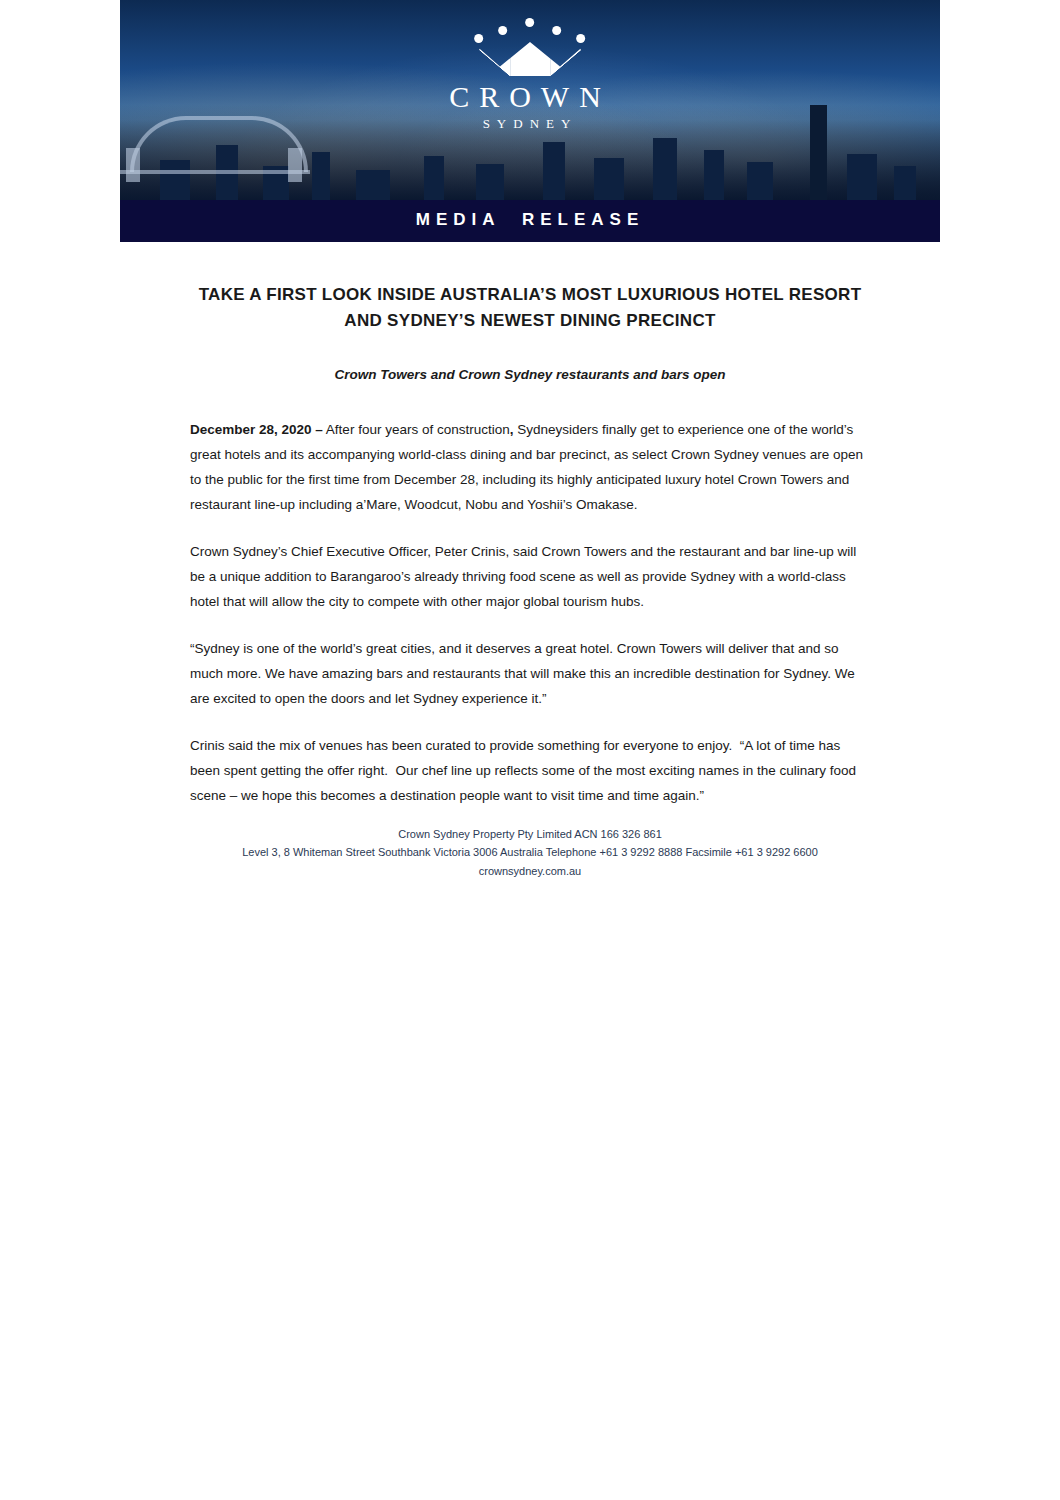CROWN
SYDNEY
MEDIA RELEASE
TAKE A FIRST LOOK INSIDE AUSTRALIA’S MOST LUXURIOUS HOTEL RESORT AND SYDNEY’S NEWEST DINING PRECINCT
Crown Towers and Crown Sydney restaurants and bars open
December 28, 2020 – After four years of construction, Sydneysiders finally get to experience one of the world’s great hotels and its accompanying world-class dining and bar precinct, as select Crown Sydney venues are open to the public for the first time from December 28, including its highly anticipated luxury hotel Crown Towers and restaurant line-up including a’Mare, Woodcut, Nobu and Yoshii’s Omakase.
Crown Sydney’s Chief Executive Officer, Peter Crinis, said Crown Towers and the restaurant and bar line-up will be a unique addition to Barangaroo’s already thriving food scene as well as provide Sydney with a world-class hotel that will allow the city to compete with other major global tourism hubs.
“Sydney is one of the world’s great cities, and it deserves a great hotel. Crown Towers will deliver that and so much more. We have amazing bars and restaurants that will make this an incredible destination for Sydney. We are excited to open the doors and let Sydney experience it.”
Crinis said the mix of venues has been curated to provide something for everyone to enjoy. “A lot of time has been spent getting the offer right. Our chef line up reflects some of the most exciting names in the culinary food scene – we hope this becomes a destination people want to visit time and time again.”
Crown Sydney Property Pty Limited ACN 166 326 861
Level 3, 8 Whiteman Street Southbank Victoria 3006 Australia Telephone +61 3 9292 8888 Facsimile +61 3 9292 6600
crownsydney.com.au